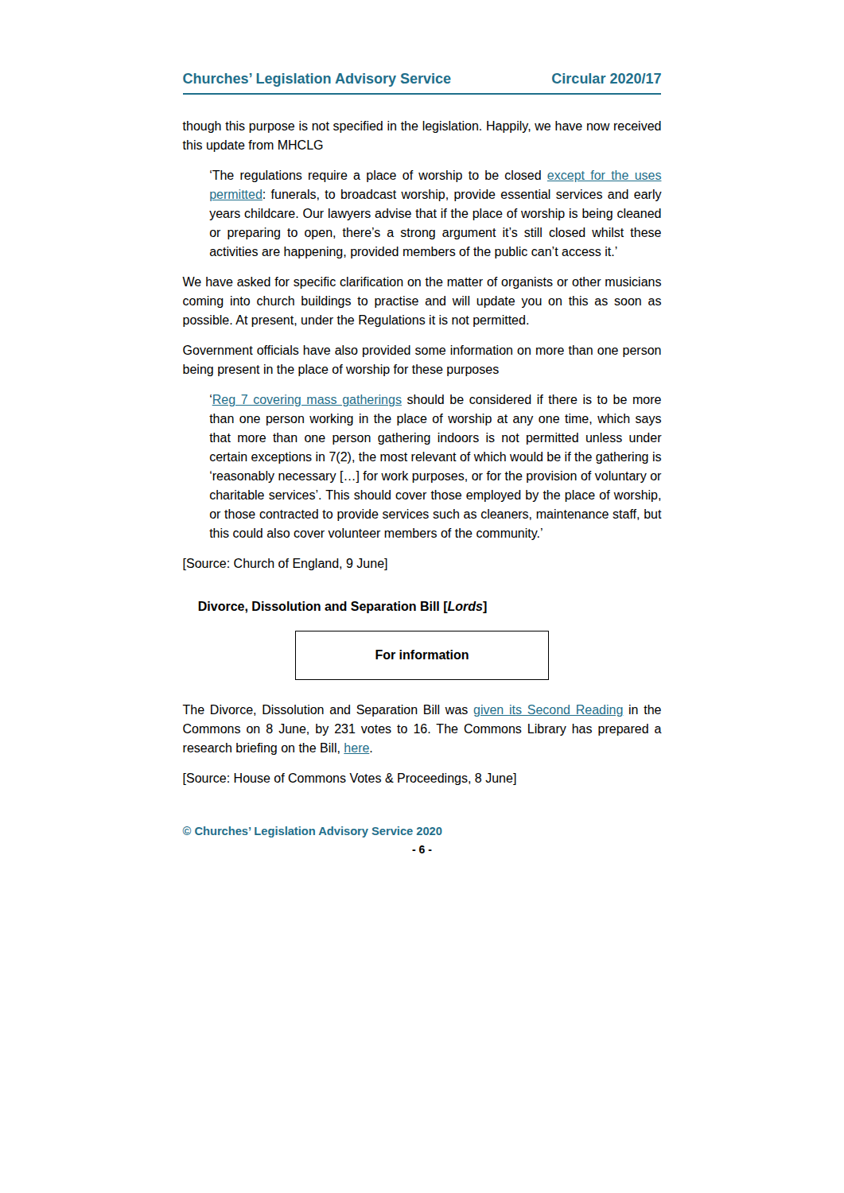Churches’ Legislation Advisory Service
Circular 2020/17
though this purpose is not specified in the legislation. Happily, we have now received this update from MHCLG
‘The regulations require a place of worship to be closed except for the uses permitted: funerals, to broadcast worship, provide essential services and early years childcare. Our lawyers advise that if the place of worship is being cleaned or preparing to open, there’s a strong argument it’s still closed whilst these activities are happening, provided members of the public can’t access it.’
We have asked for specific clarification on the matter of organists or other musicians coming into church buildings to practise and will update you on this as soon as possible. At present, under the Regulations it is not permitted.
Government officials have also provided some information on more than one person being present in the place of worship for these purposes
‘Reg 7 covering mass gatherings should be considered if there is to be more than one person working in the place of worship at any one time, which says that more than one person gathering indoors is not permitted unless under certain exceptions in 7(2), the most relevant of which would be if the gathering is ‘reasonably necessary […] for work purposes, or for the provision of voluntary or charitable services’. This should cover those employed by the place of worship, or those contracted to provide services such as cleaners, maintenance staff, but this could also cover volunteer members of the community.’
[Source: Church of England, 9 June]
Divorce, Dissolution and Separation Bill [Lords]
For information
The Divorce, Dissolution and Separation Bill was given its Second Reading in the Commons on 8 June, by 231 votes to 16. The Commons Library has prepared a research briefing on the Bill, here.
[Source: House of Commons Votes & Proceedings, 8 June]
© Churches’ Legislation Advisory Service 2020
- 6 -